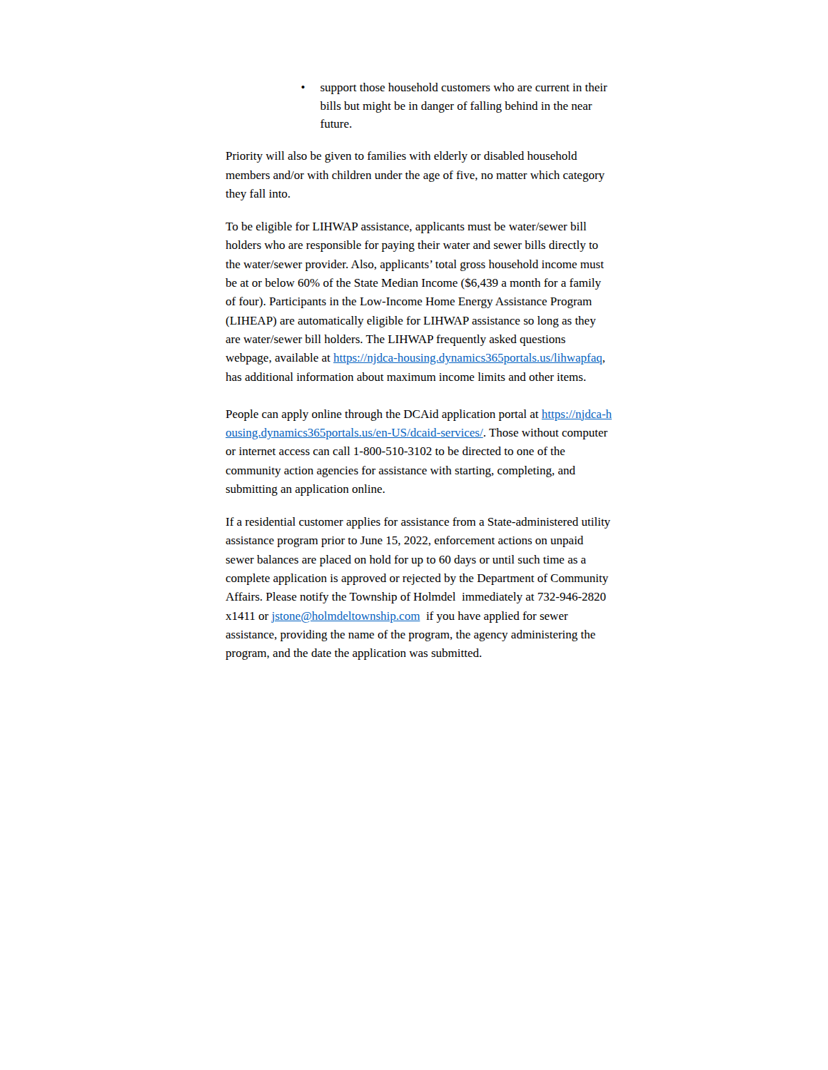support those household customers who are current in their bills but might be in danger of falling behind in the near future.
Priority will also be given to families with elderly or disabled household members and/or with children under the age of five, no matter which category they fall into.
To be eligible for LIHWAP assistance, applicants must be water/sewer bill holders who are responsible for paying their water and sewer bills directly to the water/sewer provider. Also, applicants’ total gross household income must be at or below 60% of the State Median Income ($6,439 a month for a family of four). Participants in the Low-Income Home Energy Assistance Program (LIHEAP) are automatically eligible for LIHWAP assistance so long as they are water/sewer bill holders. The LIHWAP frequently asked questions webpage, available at https://njdca-housing.dynamics365portals.us/lihwapfaq, has additional information about maximum income limits and other items.
People can apply online through the DCAid application portal at https://njdca-housing.dynamics365portals.us/en-US/dcaid-services/. Those without computer or internet access can call 1-800-510-3102 to be directed to one of the community action agencies for assistance with starting, completing, and submitting an application online.
If a residential customer applies for assistance from a State-administered utility assistance program prior to June 15, 2022, enforcement actions on unpaid sewer balances are placed on hold for up to 60 days or until such time as a complete application is approved or rejected by the Department of Community Affairs. Please notify the Township of Holmdel immediately at 732-946-2820 x1411 or jstone@holmdeltownship.com if you have applied for sewer assistance, providing the name of the program, the agency administering the program, and the date the application was submitted.